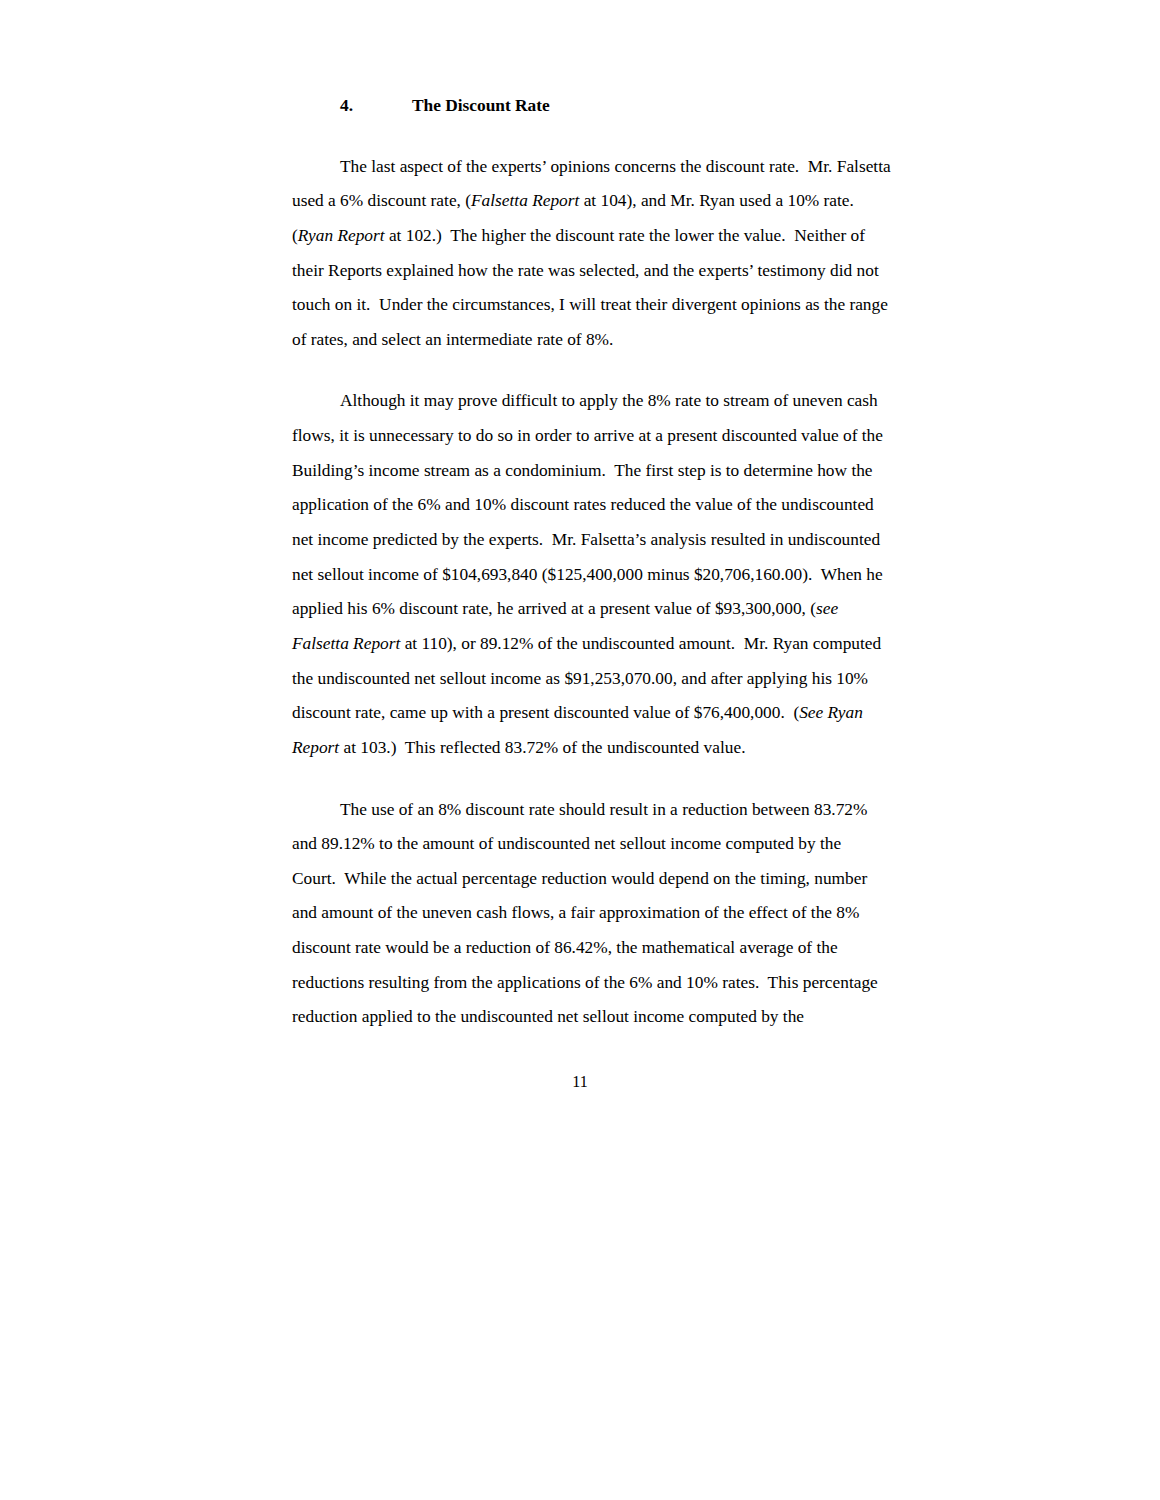4. The Discount Rate
The last aspect of the experts’ opinions concerns the discount rate. Mr. Falsetta used a 6% discount rate, (Falsetta Report at 104), and Mr. Ryan used a 10% rate. (Ryan Report at 102.) The higher the discount rate the lower the value. Neither of their Reports explained how the rate was selected, and the experts’ testimony did not touch on it. Under the circumstances, I will treat their divergent opinions as the range of rates, and select an intermediate rate of 8%.
Although it may prove difficult to apply the 8% rate to stream of uneven cash flows, it is unnecessary to do so in order to arrive at a present discounted value of the Building’s income stream as a condominium. The first step is to determine how the application of the 6% and 10% discount rates reduced the value of the undiscounted net income predicted by the experts. Mr. Falsetta’s analysis resulted in undiscounted net sellout income of $104,693,840 ($125,400,000 minus $20,706,160.00). When he applied his 6% discount rate, he arrived at a present value of $93,300,000, (see Falsetta Report at 110), or 89.12% of the undiscounted amount. Mr. Ryan computed the undiscounted net sellout income as $91,253,070.00, and after applying his 10% discount rate, came up with a present discounted value of $76,400,000. (See Ryan Report at 103.) This reflected 83.72% of the undiscounted value.
The use of an 8% discount rate should result in a reduction between 83.72% and 89.12% to the amount of undiscounted net sellout income computed by the Court. While the actual percentage reduction would depend on the timing, number and amount of the uneven cash flows, a fair approximation of the effect of the 8% discount rate would be a reduction of 86.42%, the mathematical average of the reductions resulting from the applications of the 6% and 10% rates. This percentage reduction applied to the undiscounted net sellout income computed by the
11